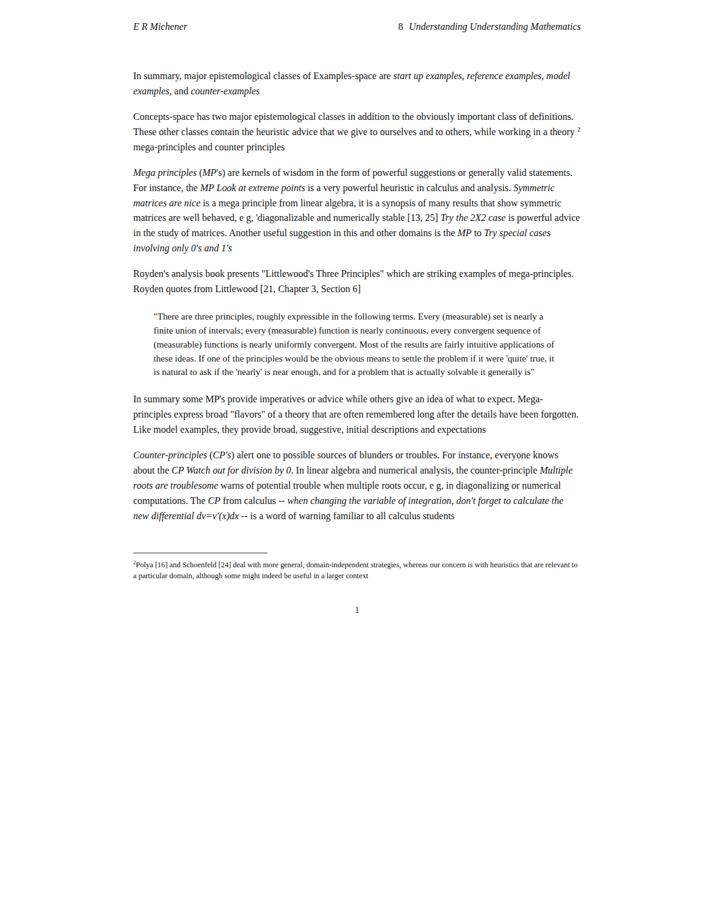E R Michener 8 Understanding Understanding Mathematics
In summary, major epistemological classes of Examples-space are start up examples, reference examples, model examples, and counter-examples
Concepts-space has two major epistemological classes in addition to the obviously important class of definitions. These other classes contain the heuristic advice that we give to ourselves and to others, while working in a theory 2 mega-principles and counter principles
Mega principles (MP's) are kernels of wisdom in the form of powerful suggestions or generally valid statements. For instance, the MP Look at extreme points is a very powerful heuristic in calculus and analysis. Symmetric matrices are nice is a mega principle from linear algebra, it is a synopsis of many results that show symmetric matrices are well behaved, e g, 'diagonalizable and numerically stable [13, 25] Try the 2X2 case is powerful advice in the study of matrices. Another useful suggestion in this and other domains is the MP to Try special cases involving only 0's and 1's
Royden's analysis book presents "Littlewood's Three Principles" which are striking examples of mega-principles. Royden quotes from Littlewood [21, Chapter 3, Section 6]
"There are three principles, roughly expressible in the following terms. Every (measurable) set is nearly a finite union of intervals; every (measurable) function is nearly continuous, every convergent sequence of (measurable) functions is nearly uniformly convergent. Most of the results are fairly intuitive applications of these ideas. If one of the principles would be the obvious means to settle the problem if it were 'quite' true, it is natural to ask if the 'nearly' is near enough, and for a problem that is actually solvable it generally is"
In summary some MP's provide imperatives or advice while others give an idea of what to expect. Mega-principles express broad "flavors" of a theory that are often remembered long after the details have been forgotten. Like model examples, they provide broad, suggestive, initial descriptions and expectations
Counter-principles (CP's) alert one to possible sources of blunders or troubles. For instance, everyone knows about the CP Watch out for division by 0. In linear algebra and numerical analysis, the counter-principle Multiple roots are troublesome warns of potential trouble when multiple roots occur, e g, in diagonalizing or numerical computations. The CP from calculus -- when changing the variable of integration, don't forget to calculate the new differential dv=v'(x)dx -- is a word of warning familiar to all calculus students
2Polya [16] and Schoenfeld [24] deal with more general, domain-independent strategies, whereas our concern is with heuristics that are relevant to a particular domain, although some might indeed be useful in a larger context
1